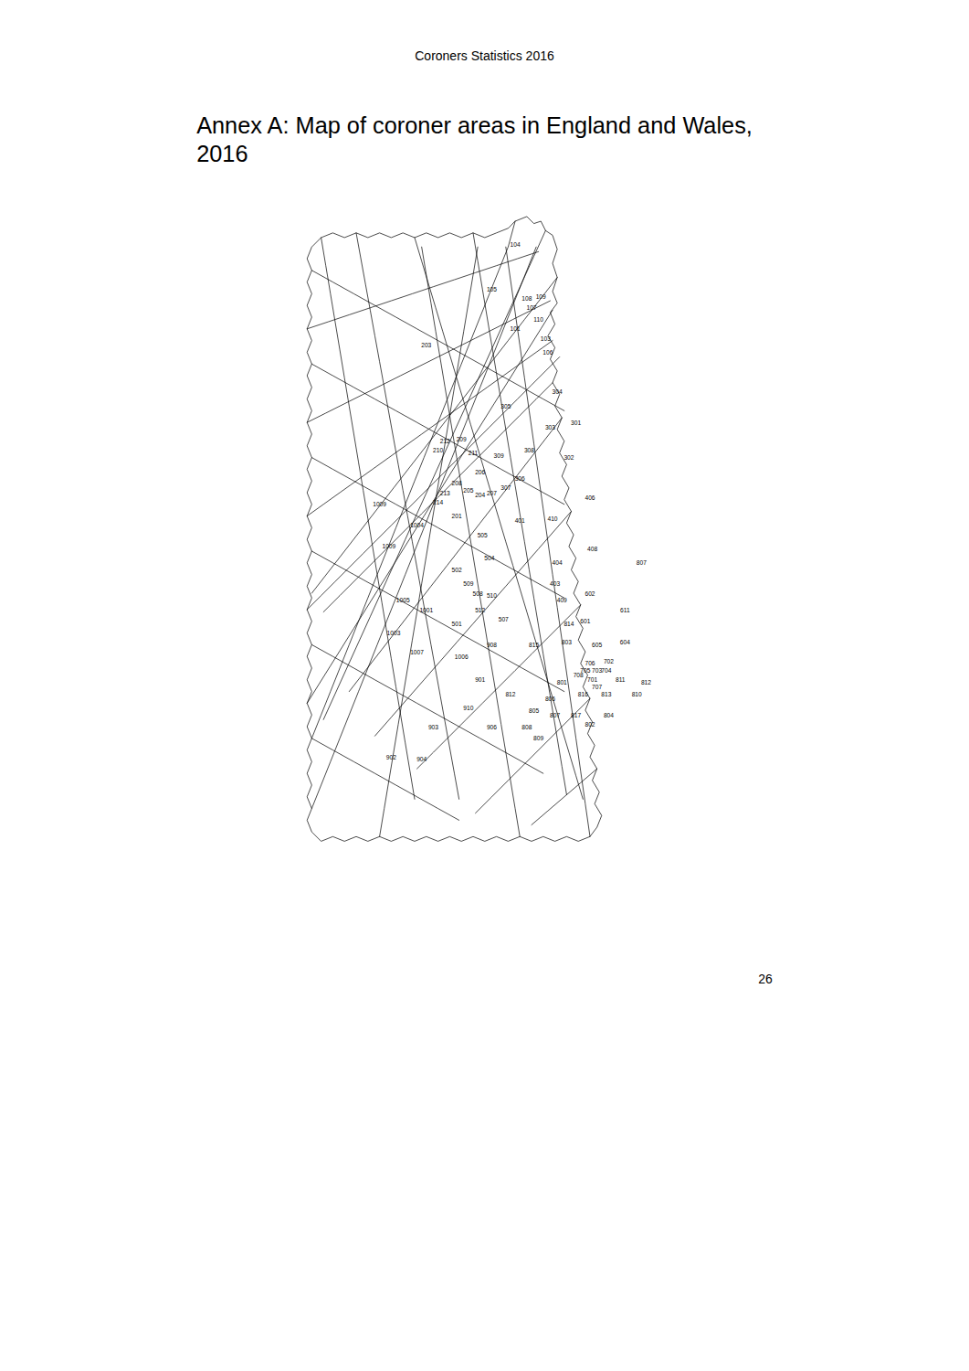Coroners Statistics 2016
Annex A: Map of coroner areas in England and Wales, 2016
Map of coroner areas in England and Wales, 2016 Outline map of England and Wales divided into coroner areas, each labelled with a three or four digit area code. 104 105 108 109 107 110 101 103 106 203 304 305 303 301 212 209 210 211 309 308 302 206 306 208 213 205 204 207 307 214 406 1009 201 401 410 1004 505 1009 408 504 404 807 502 403 509 508 510 409 602 1005 1001 512 507 611 501 814 601 1003 908 815 803 605 604 1007 1006 706 702 705 703 704 708 701 707 901 801 811 812 812 816 813 810 806 910 805 807 817 804 903 906 808 802 809 902 904
26